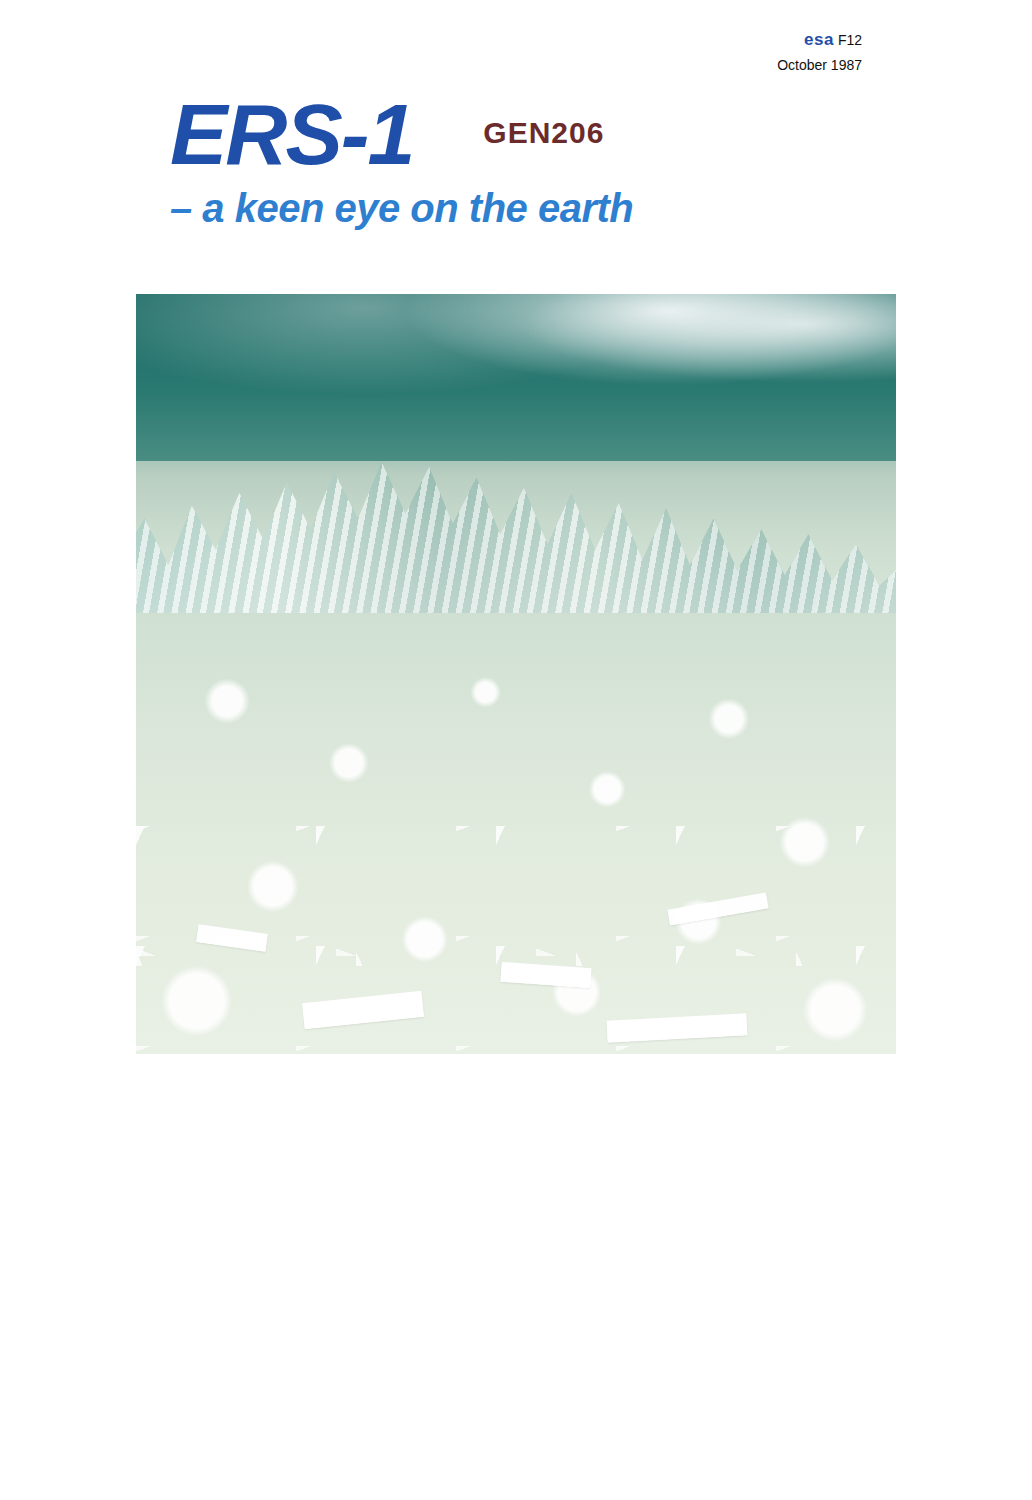esa F12
October 1987
ERS-1
GEN206
– a keen eye on the earth